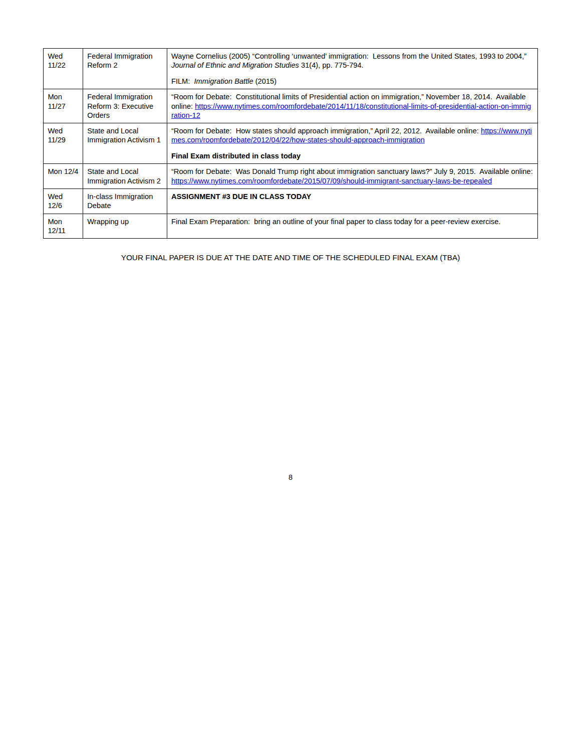| Wed 11/22 | Federal Immigration Reform 2 | Wayne Cornelius (2005) “Controlling ‘unwanted’ immigration: Lessons from the United States, 1993 to 2004,” Journal of Ethnic and Migration Studies 31(4), pp. 775-794. FILM: Immigration Battle (2015) |
| Mon 11/27 | Federal Immigration Reform 3: Executive Orders | “Room for Debate: Constitutional limits of Presidential action on immigration,” November 18, 2014. Available online: https://www.nytimes.com/roomfordebate/2014/11/18/constitutional-limits-of-presidential-action-on-immigration-12 |
| Wed 11/29 | State and Local Immigration Activism 1 | “Room for Debate: How states should approach immigration,” April 22, 2012. Available online: https://www.nytimes.com/roomfordebate/2012/04/22/how-states-should-approach-immigration Final Exam distributed in class today |
| Mon 12/4 | State and Local Immigration Activism 2 | “Room for Debate: Was Donald Trump right about immigration sanctuary laws?” July 9, 2015. Available online: https://www.nytimes.com/roomfordebate/2015/07/09/should-immigrant-sanctuary-laws-be-repealed |
| Wed 12/6 | In-class Immigration Debate | ASSIGNMENT #3 DUE IN CLASS TODAY |
| Mon 12/11 | Wrapping up | Final Exam Preparation: bring an outline of your final paper to class today for a peer-review exercise. |
YOUR FINAL PAPER IS DUE AT THE DATE AND TIME OF THE SCHEDULED FINAL EXAM (TBA)
8